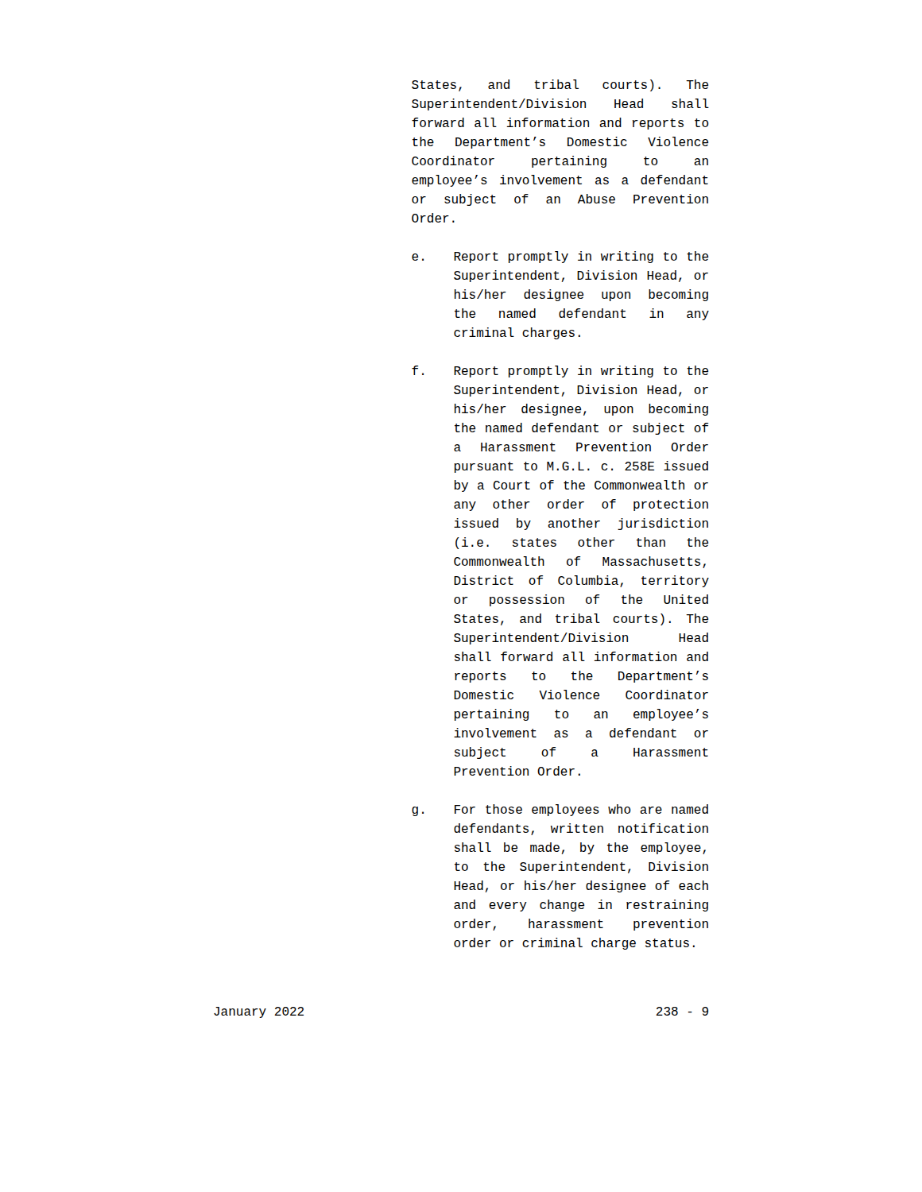States, and tribal courts). The Superintendent/Division Head shall forward all information and reports to the Department’s Domestic Violence Coordinator pertaining to an employee’s involvement as a defendant or subject of an Abuse Prevention Order.
e.
Report promptly in writing to the Superintendent, Division Head, or his/her designee upon becoming the named defendant in any criminal charges.
f.
Report promptly in writing to the Superintendent, Division Head, or his/her designee, upon becoming the named defendant or subject of a Harassment Prevention Order pursuant to M.G.L. c. 258E issued by a Court of the Commonwealth or any other order of protection issued by another jurisdiction (i.e. states other than the Commonwealth of Massachusetts, District of Columbia, territory or possession of the United States, and tribal courts). The Superintendent/Division Head shall forward all information and reports to the Department’s Domestic Violence Coordinator pertaining to an employee’s involvement as a defendant or subject of a Harassment Prevention Order.
g.
For those employees who are named defendants, written notification shall be made, by the employee, to the Superintendent, Division Head, or his/her designee of each and every change in restraining order, harassment prevention order or criminal charge status.
January 2022
238 - 9